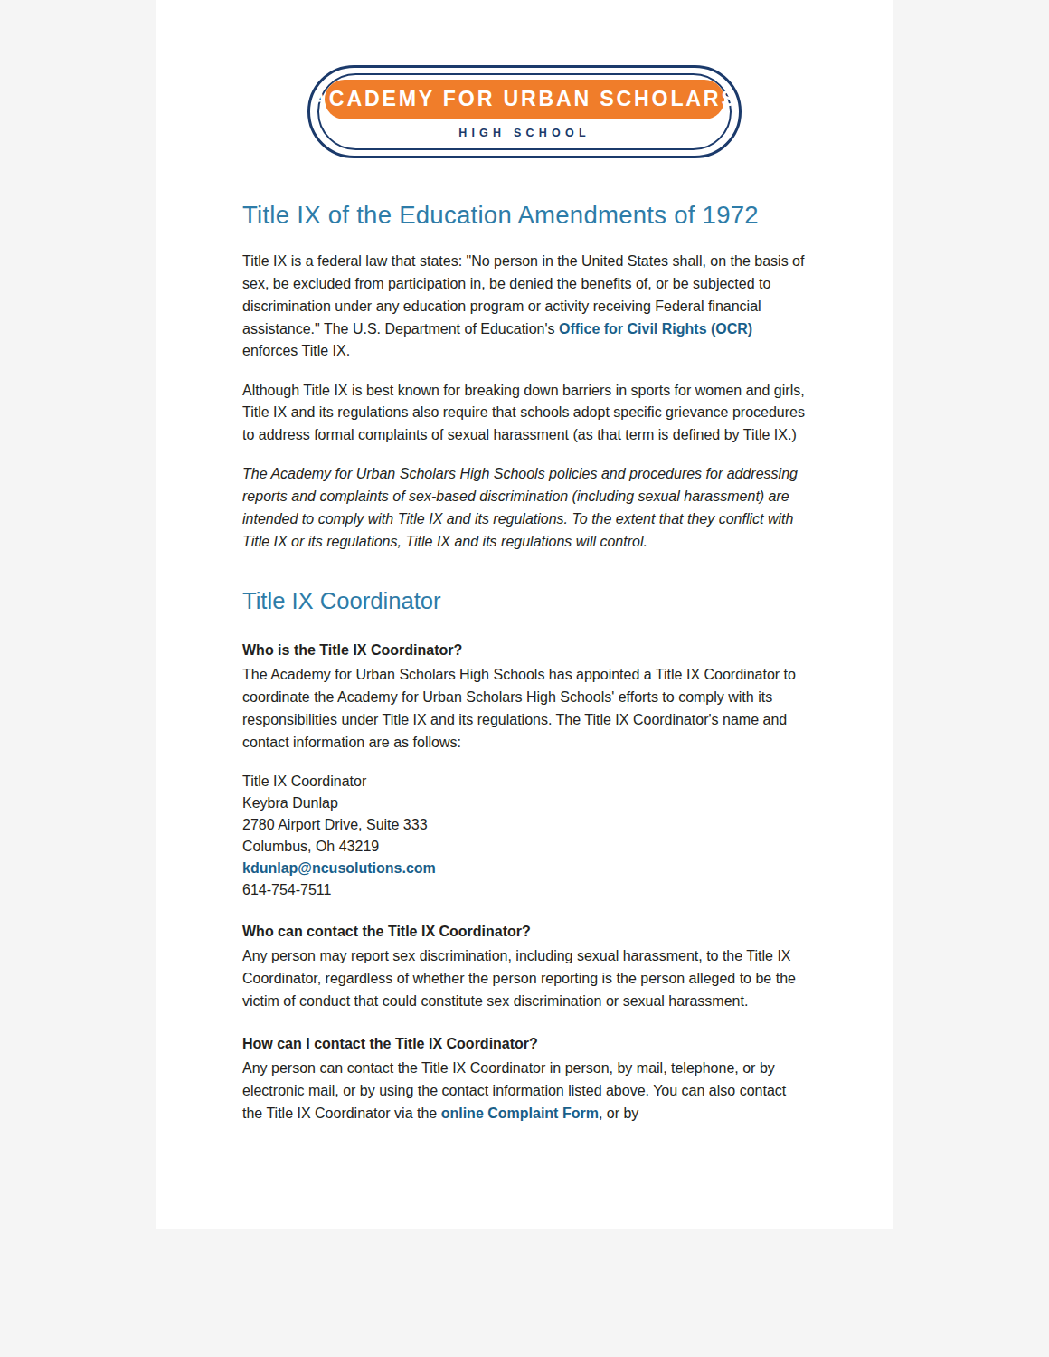ACADEMY FOR URBAN SCHOLARS
HIGH SCHOOL
Title IX of the Education Amendments of 1972
Title IX is a federal law that states: "No person in the United States shall, on the basis of sex, be excluded from participation in, be denied the benefits of, or be subjected to discrimination under any education program or activity receiving Federal financial assistance." The U.S. Department of Education's Office for Civil Rights (OCR) enforces Title IX.
Although Title IX is best known for breaking down barriers in sports for women and girls, Title IX and its regulations also require that schools adopt specific grievance procedures to address formal complaints of sexual harassment (as that term is defined by Title IX.)
The Academy for Urban Scholars High Schools policies and procedures for addressing reports and complaints of sex-based discrimination (including sexual harassment) are intended to comply with Title IX and its regulations. To the extent that they conflict with Title IX or its regulations, Title IX and its regulations will control.
Title IX Coordinator
Who is the Title IX Coordinator?
The Academy for Urban Scholars High Schools has appointed a Title IX Coordinator to coordinate the Academy for Urban Scholars High Schools' efforts to comply with its responsibilities under Title IX and its regulations. The Title IX Coordinator's name and contact information are as follows:
Title IX Coordinator
Keybra Dunlap
2780 Airport Drive, Suite 333
Columbus, Oh 43219
kdunlap@ncusolutions.com
614-754-7511
Who can contact the Title IX Coordinator?
Any person may report sex discrimination, including sexual harassment, to the Title IX Coordinator, regardless of whether the person reporting is the person alleged to be the victim of conduct that could constitute sex discrimination or sexual harassment.
How can I contact the Title IX Coordinator?
Any person can contact the Title IX Coordinator in person, by mail, telephone, or by electronic mail, or by using the contact information listed above. You can also contact the Title IX Coordinator via the online Complaint Form, or by